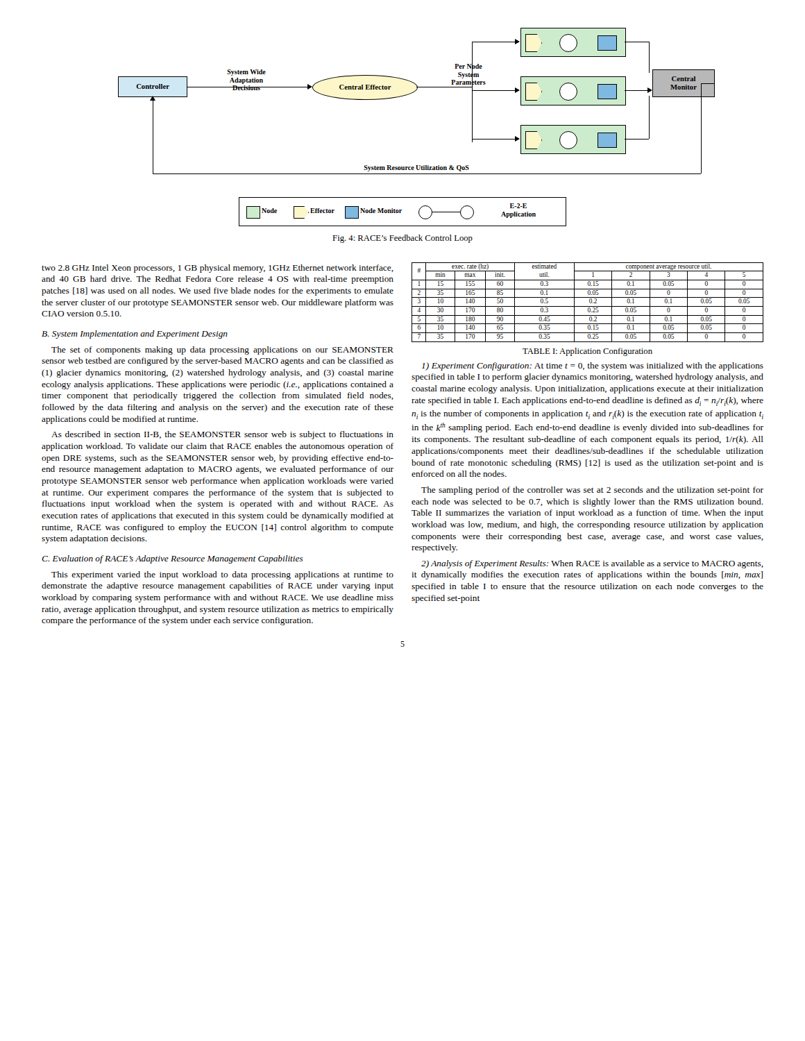Controller
System Wide
Adaptation
Decisions
Central Effector
Per Node
System
Parameters
Central
Monitor
System Resource Utilization & QoS
Node
Effector
Node Monitor
E-2-E
Application
Fig. 4: RACE’s Feedback Control Loop
two 2.8 GHz Intel Xeon processors, 1 GB physical memory, 1GHz Ethernet network interface, and 40 GB hard drive. The Redhat Fedora Core release 4 OS with real-time preemption patches [18] was used on all nodes. We used five blade nodes for the experiments to emulate the server cluster of our prototype SEAMONSTER sensor web. Our middleware platform was CIAO version 0.5.10.
B. System Implementation and Experiment Design
The set of components making up data processing applications on our SEAMONSTER sensor web testbed are configured by the server-based MACRO agents and can be classified as (1) glacier dynamics monitoring, (2) watershed hydrology analysis, and (3) coastal marine ecology analysis applications. These applications were periodic (i.e., applications contained a timer component that periodically triggered the collection from simulated field nodes, followed by the data filtering and analysis on the server) and the execution rate of these applications could be modified at runtime.
As described in section II-B, the SEAMONSTER sensor web is subject to fluctuations in application workload. To validate our claim that RACE enables the autonomous operation of open DRE systems, such as the SEAMONSTER sensor web, by providing effective end-to-end resource management adaptation to MACRO agents, we evaluated performance of our prototype SEAMONSTER sensor web performance when application workloads were varied at runtime. Our experiment compares the performance of the system that is subjected to fluctuations input workload when the system is operated with and without RACE. As execution rates of applications that executed in this system could be dynamically modified at runtime, RACE was configured to employ the EUCON [14] control algorithm to compute system adaptation decisions.
C. Evaluation of RACE’s Adaptive Resource Management Capabilities
This experiment varied the input workload to data processing applications at runtime to demonstrate the adaptive resource management capabilities of RACE under varying input workload by comparing system performance with and without RACE. We use deadline miss ratio, average application throughput, and system resource utilization as metrics to empirically compare the performance of the system under each service configuration.
| # | exec. rate (hz) | estimated util. | component average resource util. |
| --- | --- | --- | --- |
| min | max | init. | 1 | 2 | 3 | 4 | 5 |
| 1 | 15 | 155 | 60 | 0.3 | 0.15 | 0.1 | 0.05 | 0 | 0 |
| 2 | 35 | 165 | 85 | 0.1 | 0.05 | 0.05 | 0 | 0 | 0 |
| 3 | 10 | 140 | 50 | 0.5 | 0.2 | 0.1 | 0.1 | 0.05 | 0.05 |
| 4 | 30 | 170 | 80 | 0.3 | 0.25 | 0.05 | 0 | 0 | 0 |
| 5 | 35 | 180 | 90 | 0.45 | 0.2 | 0.1 | 0.1 | 0.05 | 0 |
| 6 | 10 | 140 | 65 | 0.35 | 0.15 | 0.1 | 0.05 | 0.05 | 0 |
| 7 | 35 | 170 | 95 | 0.35 | 0.25 | 0.05 | 0.05 | 0 | 0 |
TABLE I: Application Configuration
1) Experiment Configuration: At time t = 0, the system was initialized with the applications specified in table I to perform glacier dynamics monitoring, watershed hydrology analysis, and coastal marine ecology analysis. Upon initialization, applications execute at their initialization rate specified in table I. Each applications end-to-end deadline is defined as di = ni/ri(k), where ni is the number of components in application ti and ri(k) is the execution rate of application ti in the kth sampling period. Each end-to-end deadline is evenly divided into sub-deadlines for its components. The resultant sub-deadline of each component equals its period, 1/r(k). All applications/components meet their deadlines/sub-deadlines if the schedulable utilization bound of rate monotonic scheduling (RMS) [12] is used as the utilization set-point and is enforced on all the nodes.
The sampling period of the controller was set at 2 seconds and the utilization set-point for each node was selected to be 0.7, which is slightly lower than the RMS utilization bound. Table II summarizes the variation of input workload as a function of time. When the input workload was low, medium, and high, the corresponding resource utilization by application components were their corresponding best case, average case, and worst case values, respectively.
2) Analysis of Experiment Results: When RACE is available as a service to MACRO agents, it dynamically modifies the execution rates of applications within the bounds [min, max] specified in table I to ensure that the resource utilization on each node converges to the specified set-point
5